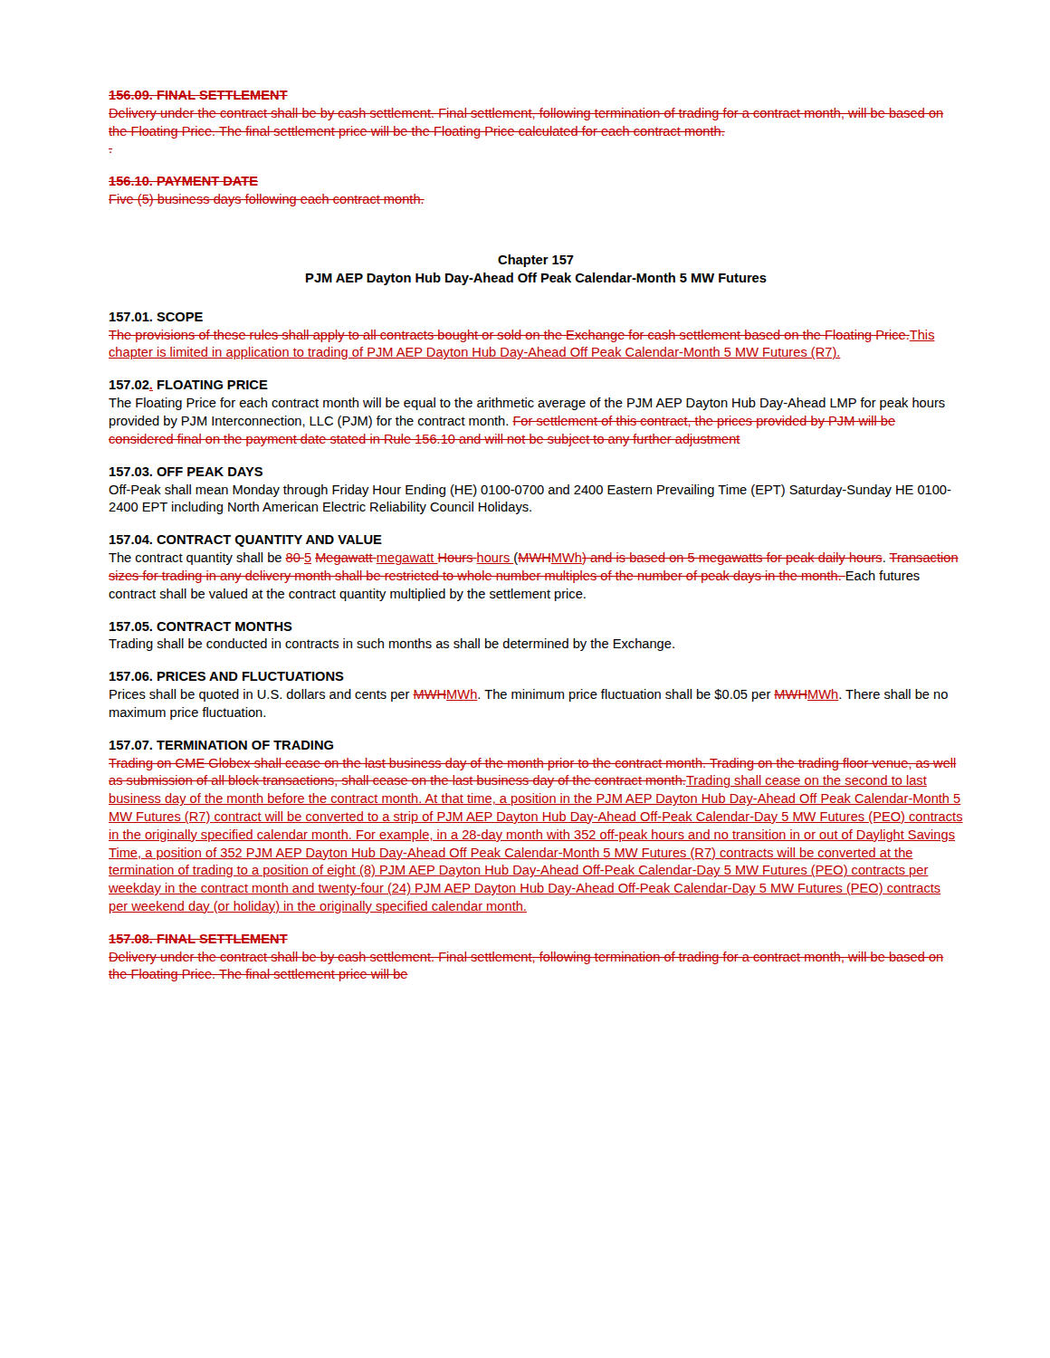156.09. FINAL SETTLEMENT
Delivery under the contract shall be by cash settlement. Final settlement, following termination of trading for a contract month, will be based on the Floating Price. The final settlement price will be the Floating Price calculated for each contract month.
.
156.10. PAYMENT DATE
Five (5) business days following each contract month.
Chapter 157
PJM AEP Dayton Hub Day-Ahead Off Peak Calendar-Month 5 MW Futures
157.01. SCOPE
The provisions of these rules shall apply to all contracts bought or sold on the Exchange for cash settlement based on the Floating Price. This chapter is limited in application to trading of PJM AEP Dayton Hub Day-Ahead Off Peak Calendar-Month 5 MW Futures (R7).
157.02. FLOATING PRICE
The Floating Price for each contract month will be equal to the arithmetic average of the PJM AEP Dayton Hub Day-Ahead LMP for peak hours provided by PJM Interconnection, LLC (PJM) for the contract month. For settlement of this contract, the prices provided by PJM will be considered final on the payment date stated in Rule 156.10 and will not be subject to any further adjustment
157.03. OFF PEAK DAYS
Off-Peak shall mean Monday through Friday Hour Ending (HE) 0100-0700 and 2400 Eastern Prevailing Time (EPT) Saturday-Sunday HE 0100-2400 EPT including North American Electric Reliability Council Holidays.
157.04. CONTRACT QUANTITY AND VALUE
The contract quantity shall be 80 5 Megawatt megawatt Hours hours (MWH MWh) and is based on 5 megawatts for peak daily hours. Transaction sizes for trading in any delivery month shall be restricted to whole number multiples of the number of peak days in the month. Each futures contract shall be valued at the contract quantity multiplied by the settlement price.
157.05. CONTRACT MONTHS
Trading shall be conducted in contracts in such months as shall be determined by the Exchange.
157.06. PRICES AND FLUCTUATIONS
Prices shall be quoted in U.S. dollars and cents per MWH MWh. The minimum price fluctuation shall be $0.05 per MWH MWh. There shall be no maximum price fluctuation.
157.07. TERMINATION OF TRADING
Trading on CME Globex shall cease on the last business day of the month prior to the contract month. Trading on the trading floor venue, as well as submission of all block transactions, shall cease on the last business day of the contract month. Trading shall cease on the second to last business day of the month before the contract month. At that time, a position in the PJM AEP Dayton Hub Day-Ahead Off Peak Calendar-Month 5 MW Futures (R7) contract will be converted to a strip of PJM AEP Dayton Hub Day-Ahead Off-Peak Calendar-Day 5 MW Futures (PEO) contracts in the originally specified calendar month. For example, in a 28-day month with 352 off-peak hours and no transition in or out of Daylight Savings Time, a position of 352 PJM AEP Dayton Hub Day-Ahead Off Peak Calendar-Month 5 MW Futures (R7) contracts will be converted at the termination of trading to a position of eight (8) PJM AEP Dayton Hub Day-Ahead Off-Peak Calendar-Day 5 MW Futures (PEO) contracts per weekday in the contract month and twenty-four (24) PJM AEP Dayton Hub Day-Ahead Off-Peak Calendar-Day 5 MW Futures (PEO) contracts per weekend day (or holiday) in the originally specified calendar month.
157.08. FINAL SETTLEMENT
Delivery under the contract shall be by cash settlement. Final settlement, following termination of trading for a contract month, will be based on the Floating Price. The final settlement price will be